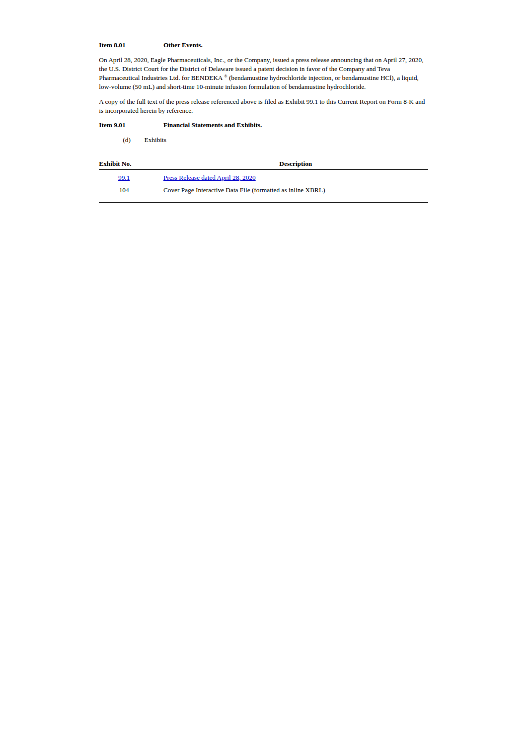Item 8.01 Other Events.
On April 28, 2020, Eagle Pharmaceuticals, Inc., or the Company, issued a press release announcing that on April 27, 2020, the U.S. District Court for the District of Delaware issued a patent decision in favor of the Company and Teva Pharmaceutical Industries Ltd. for BENDEKA ® (bendamustine hydrochloride injection, or bendamustine HCl), a liquid, low-volume (50 mL) and short-time 10-minute infusion formulation of bendamustine hydrochloride.
A copy of the full text of the press release referenced above is filed as Exhibit 99.1 to this Current Report on Form 8-K and is incorporated herein by reference.
Item 9.01 Financial Statements and Exhibits.
(d) Exhibits
| Exhibit No. | Description |
| --- | --- |
| 99.1 | Press Release dated April 28, 2020 |
| 104 | Cover Page Interactive Data File (formatted as inline XBRL) |